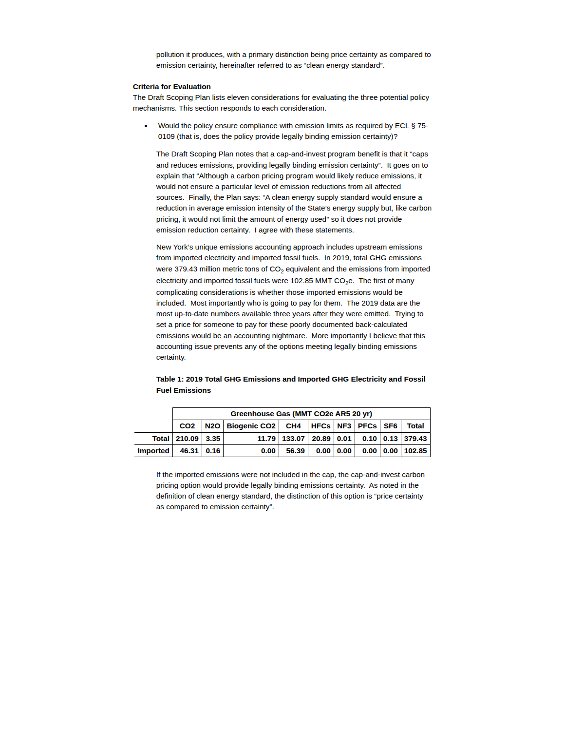pollution it produces, with a primary distinction being price certainty as compared to emission certainty, hereinafter referred to as “clean energy standard”.
Criteria for Evaluation
The Draft Scoping Plan lists eleven considerations for evaluating the three potential policy mechanisms. This section responds to each consideration.
Would the policy ensure compliance with emission limits as required by ECL § 75-0109 (that is, does the policy provide legally binding emission certainty)?
The Draft Scoping Plan notes that a cap-and-invest program benefit is that it “caps and reduces emissions, providing legally binding emission certainty”. It goes on to explain that “Although a carbon pricing program would likely reduce emissions, it would not ensure a particular level of emission reductions from all affected sources. Finally, the Plan says: “A clean energy supply standard would ensure a reduction in average emission intensity of the State’s energy supply but, like carbon pricing, it would not limit the amount of energy used” so it does not provide emission reduction certainty. I agree with these statements.
New York’s unique emissions accounting approach includes upstream emissions from imported electricity and imported fossil fuels. In 2019, total GHG emissions were 379.43 million metric tons of CO2 equivalent and the emissions from imported electricity and imported fossil fuels were 102.85 MMT CO2e. The first of many complicating considerations is whether those imported emissions would be included. Most importantly who is going to pay for them. The 2019 data are the most up-to-date numbers available three years after they were emitted. Trying to set a price for someone to pay for these poorly documented back-calculated emissions would be an accounting nightmare. More importantly I believe that this accounting issue prevents any of the options meeting legally binding emissions certainty.
Table 1: 2019 Total GHG Emissions and Imported GHG Electricity and Fossil Fuel Emissions
| | Greenhouse Gas (MMT CO2e AR5 20 yr) |
| | CO2 | N2O | Biogenic CO2 | CH4 | HFCs | NF3 | PFCs | SF6 | Total |
| Total | 210.09 | 3.35 | 11.79 | 133.07 | 20.89 | 0.01 | 0.10 | 0.13 | 379.43 |
| Imported | 46.31 | 0.16 | 0.00 | 56.39 | 0.00 | 0.00 | 0.00 | 0.00 | 102.85 |
If the imported emissions were not included in the cap, the cap-and-invest carbon pricing option would provide legally binding emissions certainty. As noted in the definition of clean energy standard, the distinction of this option is “price certainty as compared to emission certainty”.